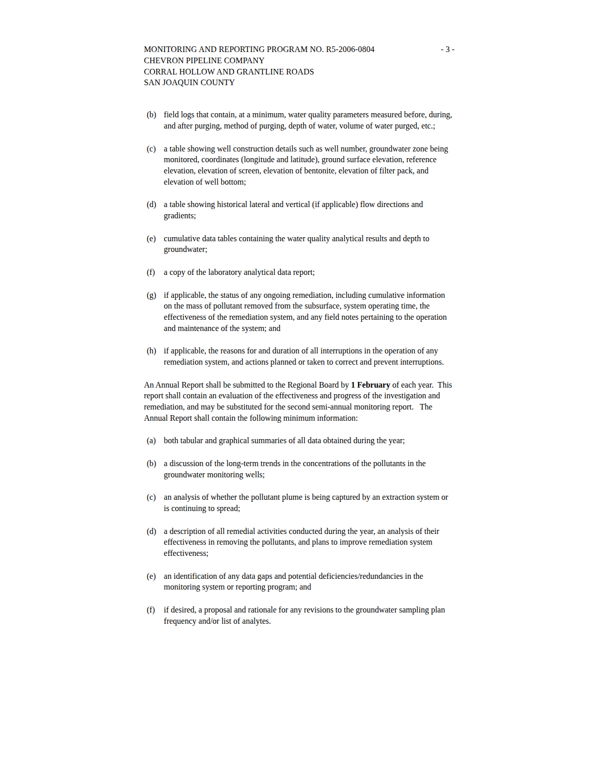Monitoring and Reporting Program No. R5-2006-0804- 3 -
Chevron Pipeline Company
Corral Hollow and Grantline Roads
San Joaquin County
(b) field logs that contain, at a minimum, water quality parameters measured before, during, and after purging, method of purging, depth of water, volume of water purged, etc.;
(c) a table showing well construction details such as well number, groundwater zone being monitored, coordinates (longitude and latitude), ground surface elevation, reference elevation, elevation of screen, elevation of bentonite, elevation of filter pack, and elevation of well bottom;
(d) a table showing historical lateral and vertical (if applicable) flow directions and gradients;
(e) cumulative data tables containing the water quality analytical results and depth to groundwater;
(f) a copy of the laboratory analytical data report;
(g) if applicable, the status of any ongoing remediation, including cumulative information on the mass of pollutant removed from the subsurface, system operating time, the effectiveness of the remediation system, and any field notes pertaining to the operation and maintenance of the system; and
(h) if applicable, the reasons for and duration of all interruptions in the operation of any remediation system, and actions planned or taken to correct and prevent interruptions.
An Annual Report shall be submitted to the Regional Board by 1 February of each year. This report shall contain an evaluation of the effectiveness and progress of the investigation and remediation, and may be substituted for the second semi-annual monitoring report. The Annual Report shall contain the following minimum information:
(a) both tabular and graphical summaries of all data obtained during the year;
(b) a discussion of the long-term trends in the concentrations of the pollutants in the groundwater monitoring wells;
(c) an analysis of whether the pollutant plume is being captured by an extraction system or is continuing to spread;
(d) a description of all remedial activities conducted during the year, an analysis of their effectiveness in removing the pollutants, and plans to improve remediation system effectiveness;
(e) an identification of any data gaps and potential deficiencies/redundancies in the monitoring system or reporting program; and
(f) if desired, a proposal and rationale for any revisions to the groundwater sampling plan frequency and/or list of analytes.